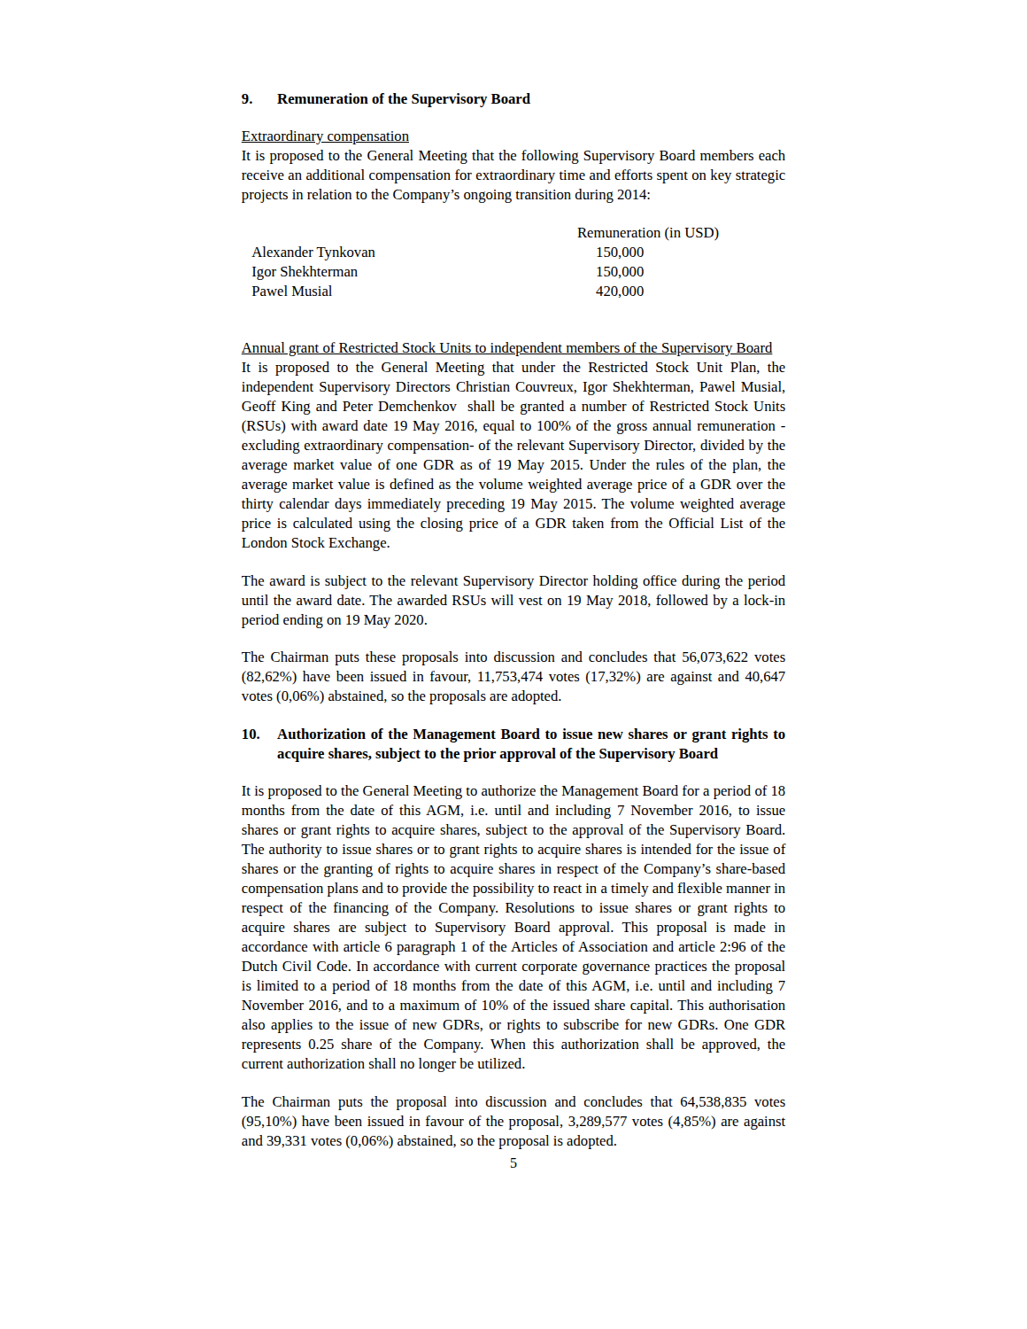9. Remuneration of the Supervisory Board
Extraordinary compensation
It is proposed to the General Meeting that the following Supervisory Board members each receive an additional compensation for extraordinary time and efforts spent on key strategic projects in relation to the Company’s ongoing transition during 2014:
Remuneration (in USD)
| Alexander Tynkovan | 150,000 |
| Igor Shekhterman | 150,000 |
| Pawel Musial | 420,000 |
Annual grant of Restricted Stock Units to independent members of the Supervisory Board
It is proposed to the General Meeting that under the Restricted Stock Unit Plan, the independent Supervisory Directors Christian Couvreux, Igor Shekhterman, Pawel Musial, Geoff King and Peter Demchenkov shall be granted a number of Restricted Stock Units (RSUs) with award date 19 May 2016, equal to 100% of the gross annual remuneration -excluding extraordinary compensation- of the relevant Supervisory Director, divided by the average market value of one GDR as of 19 May 2015. Under the rules of the plan, the average market value is defined as the volume weighted average price of a GDR over the thirty calendar days immediately preceding 19 May 2015. The volume weighted average price is calculated using the closing price of a GDR taken from the Official List of the London Stock Exchange.
The award is subject to the relevant Supervisory Director holding office during the period until the award date. The awarded RSUs will vest on 19 May 2018, followed by a lock-in period ending on 19 May 2020.
The Chairman puts these proposals into discussion and concludes that 56,073,622 votes (82,62%) have been issued in favour, 11,753,474 votes (17,32%) are against and 40,647 votes (0,06%) abstained, so the proposals are adopted.
10. Authorization of the Management Board to issue new shares or grant rights to acquire shares, subject to the prior approval of the Supervisory Board
It is proposed to the General Meeting to authorize the Management Board for a period of 18 months from the date of this AGM, i.e. until and including 7 November 2016, to issue shares or grant rights to acquire shares, subject to the approval of the Supervisory Board. The authority to issue shares or to grant rights to acquire shares is intended for the issue of shares or the granting of rights to acquire shares in respect of the Company’s share-based compensation plans and to provide the possibility to react in a timely and flexible manner in respect of the financing of the Company. Resolutions to issue shares or grant rights to acquire shares are subject to Supervisory Board approval. This proposal is made in accordance with article 6 paragraph 1 of the Articles of Association and article 2:96 of the Dutch Civil Code. In accordance with current corporate governance practices the proposal is limited to a period of 18 months from the date of this AGM, i.e. until and including 7 November 2016, and to a maximum of 10% of the issued share capital. This authorisation also applies to the issue of new GDRs, or rights to subscribe for new GDRs. One GDR represents 0.25 share of the Company. When this authorization shall be approved, the current authorization shall no longer be utilized.
The Chairman puts the proposal into discussion and concludes that 64,538,835 votes (95,10%) have been issued in favour of the proposal, 3,289,577 votes (4,85%) are against and 39,331 votes (0,06%) abstained, so the proposal is adopted.
5